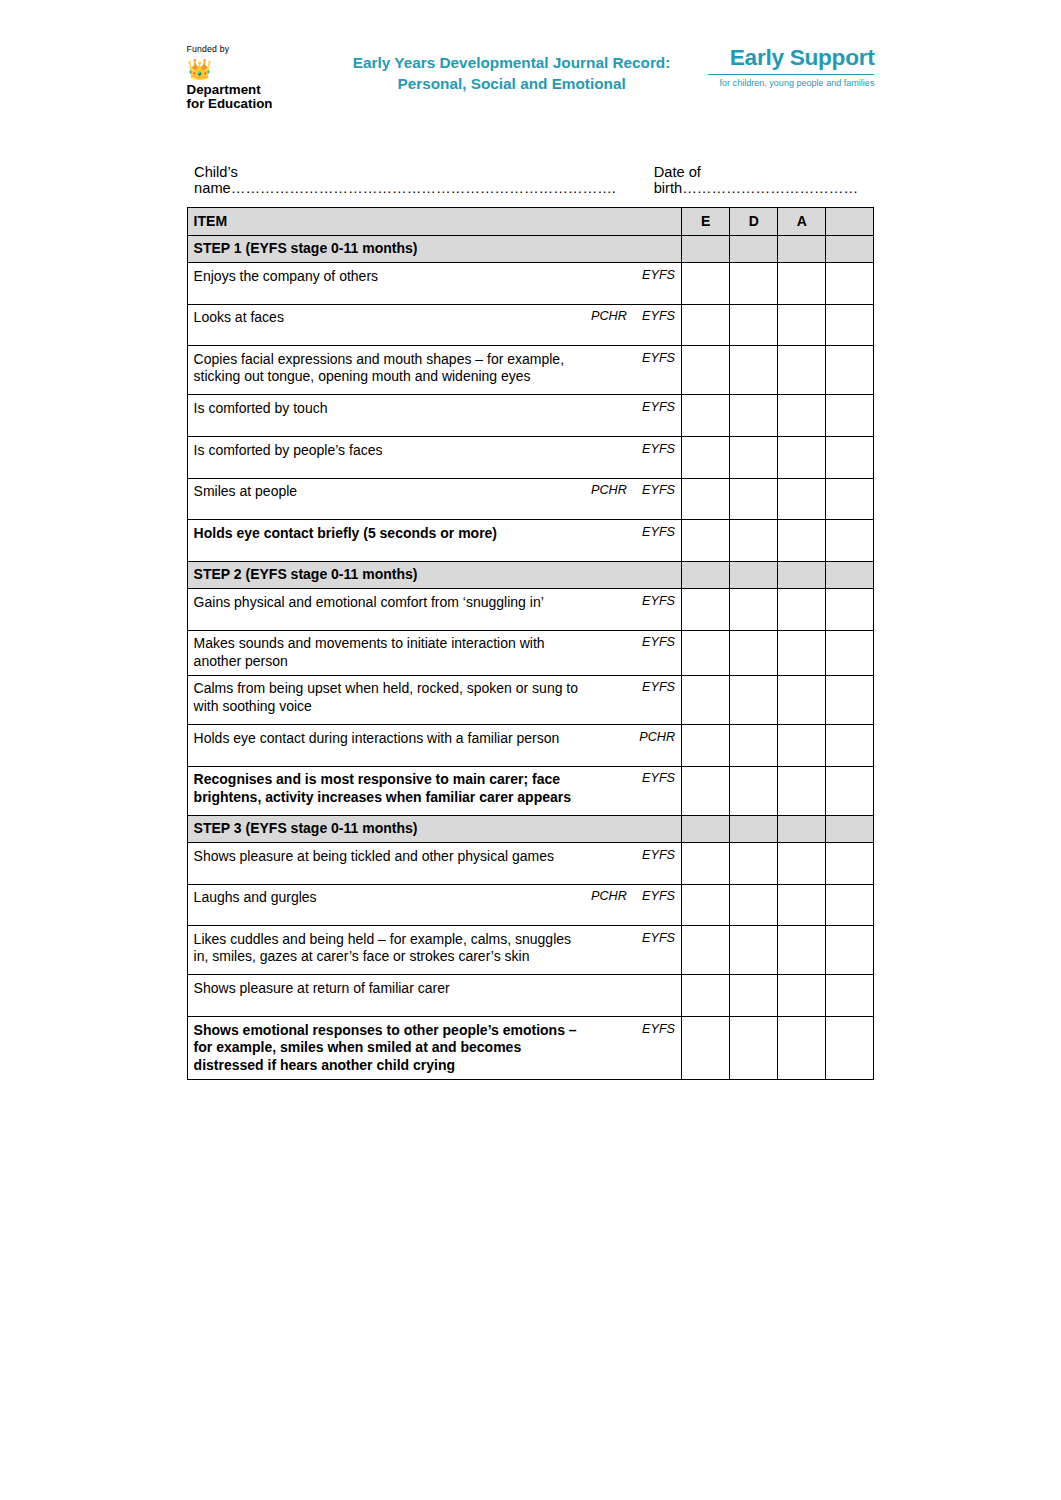Funded by
👑
Department
for Education
Early Years Developmental Journal Record:
Personal, Social and Emotional
Early Support
for children, young people and families
Child’s name…………………………………………………………………….
Date of birth………………………………
| ITEM | E | D | A | |
| --- | --- | --- | --- | --- |
| STEP 1 (EYFS stage 0-11 months) | | | | |
| Enjoys the company of others EYFS | | | | |
| Looks at faces PCHR EYFS | | | | |
| Copies facial expressions and mouth shapes – for example, sticking out tongue, opening mouth and widening eyes EYFS | | | | |
| Is comforted by touch EYFS | | | | |
| Is comforted by people’s faces EYFS | | | | |
| Smiles at people PCHR EYFS | | | | |
| Holds eye contact briefly (5 seconds or more) EYFS | | | | |
| STEP 2 (EYFS stage 0-11 months) | | | | |
| Gains physical and emotional comfort from ‘snuggling in’ EYFS | | | | |
| Makes sounds and movements to initiate interaction with another person EYFS | | | | |
| Calms from being upset when held, rocked, spoken or sung to with soothing voice EYFS | | | | |
| Holds eye contact during interactions with a familiar person PCHR | | | | |
| Recognises and is most responsive to main carer; face brightens, activity increases when familiar carer appears EYFS | | | | |
| STEP 3 (EYFS stage 0-11 months) | | | | |
| Shows pleasure at being tickled and other physical games EYFS | | | | |
| Laughs and gurgles PCHR EYFS | | | | |
| Likes cuddles and being held – for example, calms, snuggles in, smiles, gazes at carer’s face or strokes carer’s skin EYFS | | | | |
| Shows pleasure at return of familiar carer | | | | |
| Shows emotional responses to other people’s emotions – for example, smiles when smiled at and becomes distressed if hears another child crying EYFS | | | | |